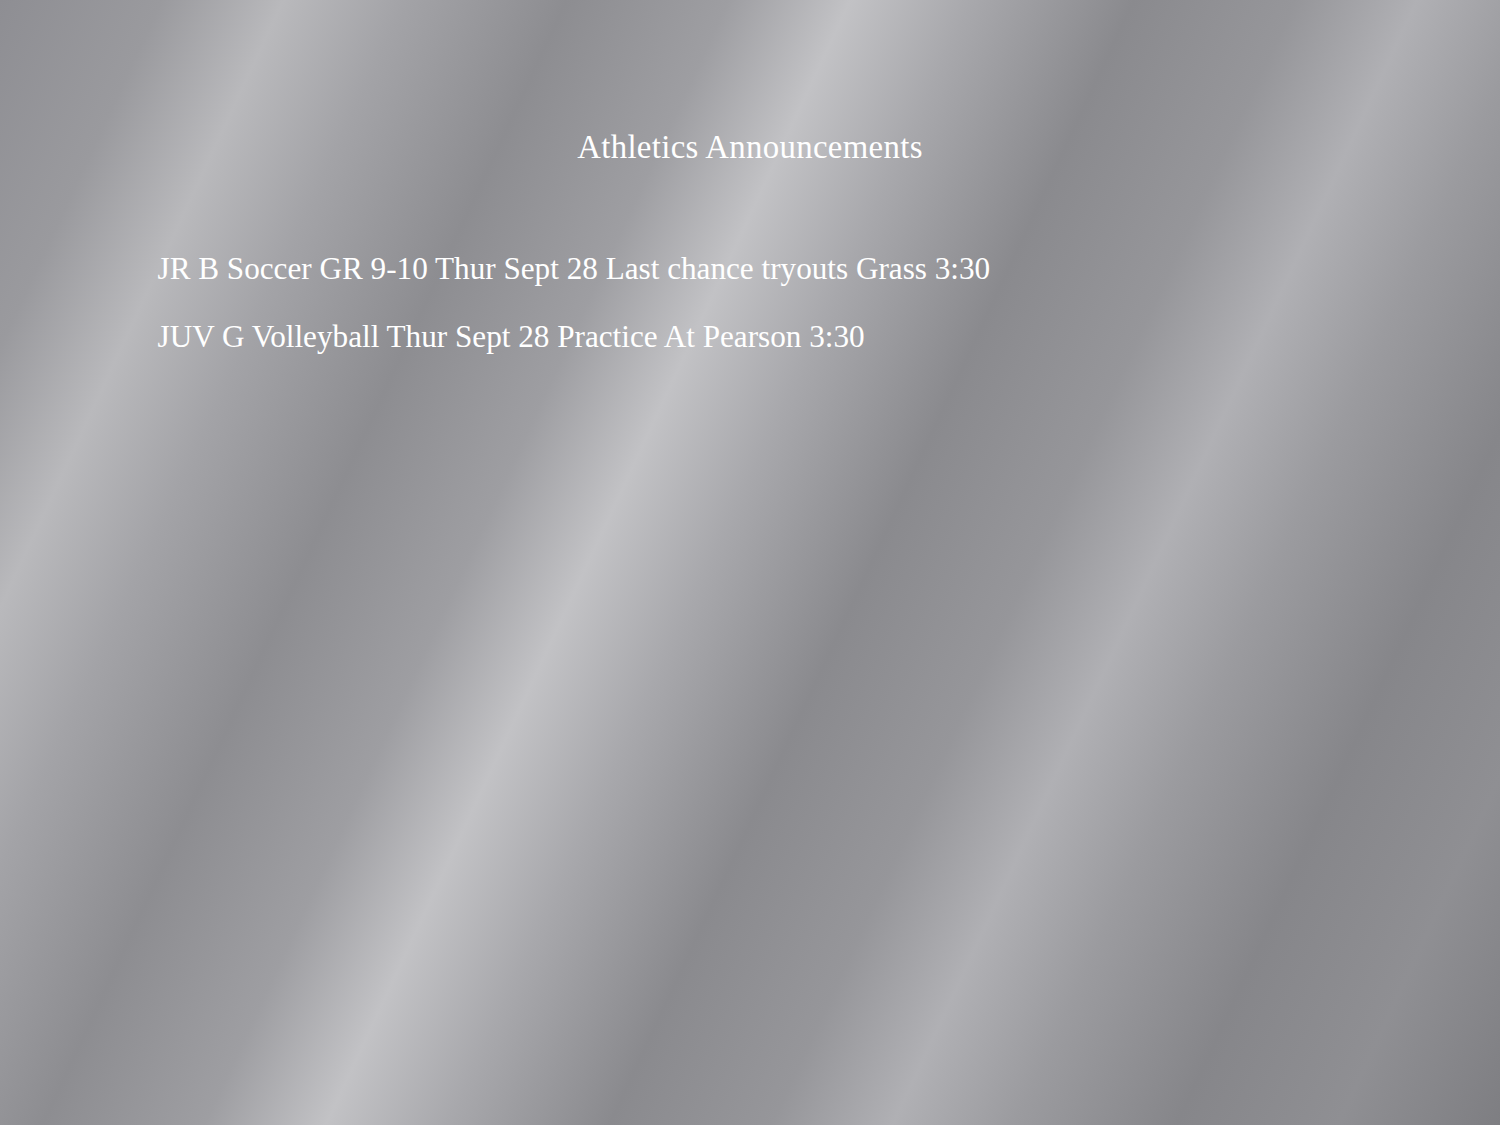Athletics Announcements
JR B Soccer GR 9-10 Thur Sept 28 Last chance tryouts Grass 3:30
JUV G Volleyball Thur Sept 28 Practice At Pearson 3:30